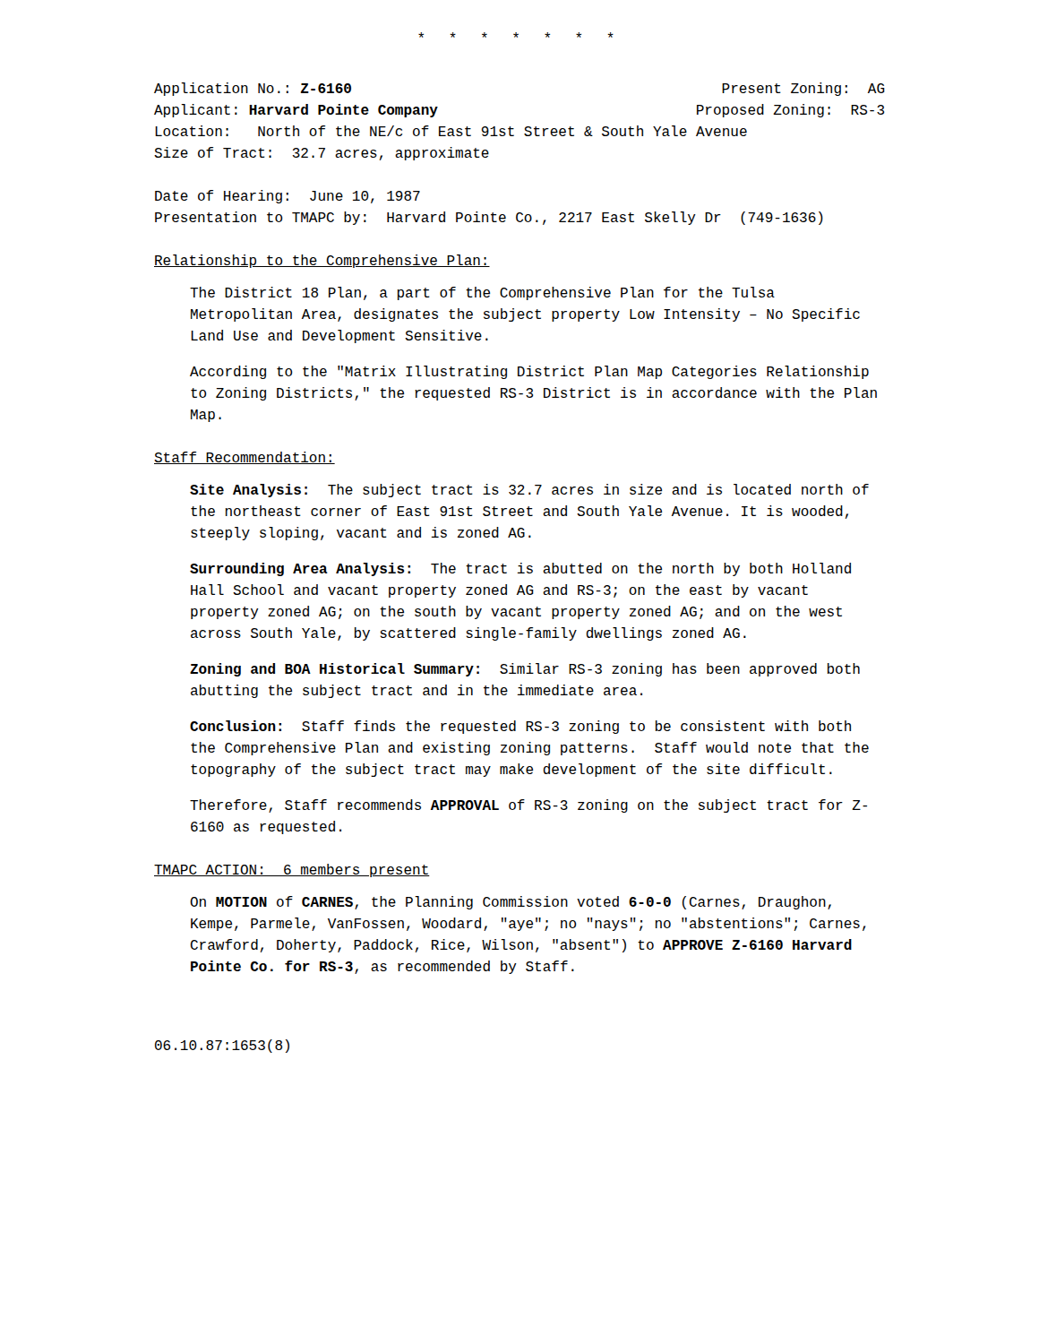* * * * * * *
Application No.: Z-6160
Present Zoning: AG
Applicant: Harvard Pointe Company
Proposed Zoning: RS-3
Location: North of the NE/c of East 91st Street & South Yale Avenue
Size of Tract: 32.7 acres, approximate
Date of Hearing: June 10, 1987
Presentation to TMAPC by: Harvard Pointe Co., 2217 East Skelly Dr (749-1636)
Relationship to the Comprehensive Plan:
The District 18 Plan, a part of the Comprehensive Plan for the Tulsa Metropolitan Area, designates the subject property Low Intensity – No Specific Land Use and Development Sensitive.
According to the "Matrix Illustrating District Plan Map Categories Relationship to Zoning Districts," the requested RS-3 District is in accordance with the Plan Map.
Staff Recommendation:
Site Analysis: The subject tract is 32.7 acres in size and is located north of the northeast corner of East 91st Street and South Yale Avenue. It is wooded, steeply sloping, vacant and is zoned AG.
Surrounding Area Analysis: The tract is abutted on the north by both Holland Hall School and vacant property zoned AG and RS-3; on the east by vacant property zoned AG; on the south by vacant property zoned AG; and on the west across South Yale, by scattered single-family dwellings zoned AG.
Zoning and BOA Historical Summary: Similar RS-3 zoning has been approved both abutting the subject tract and in the immediate area.
Conclusion: Staff finds the requested RS-3 zoning to be consistent with both the Comprehensive Plan and existing zoning patterns. Staff would note that the topography of the subject tract may make development of the site difficult.
Therefore, Staff recommends APPROVAL of RS-3 zoning on the subject tract for Z-6160 as requested.
TMAPC ACTION: 6 members present
On MOTION of CARNES, the Planning Commission voted 6-0-0 (Carnes, Draughon, Kempe, Parmele, VanFossen, Woodard, "aye"; no "nays"; no "abstentions"; Carnes, Crawford, Doherty, Paddock, Rice, Wilson, "absent") to APPROVE Z-6160 Harvard Pointe Co. for RS-3, as recommended by Staff.
06.10.87:1653(8)